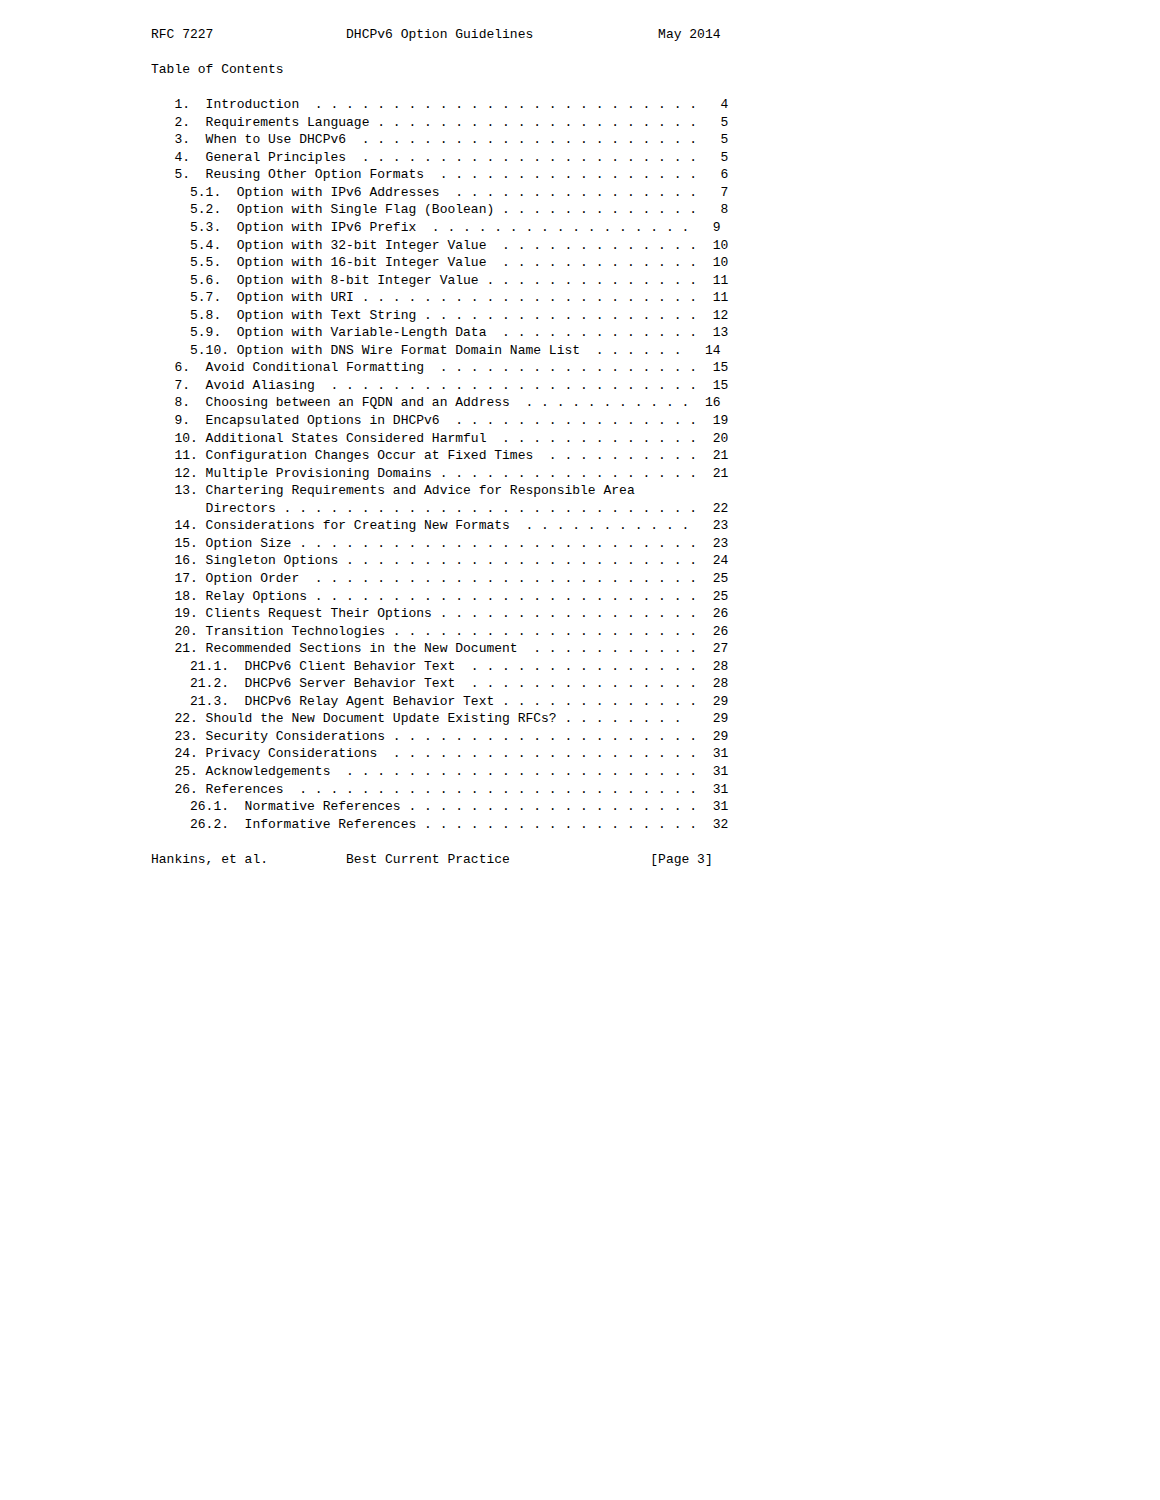RFC 7227                 DHCPv6 Option Guidelines                May 2014
Table of Contents

   1.  Introduction  . . . . . . . . . . . . . . . . . . . . . . . . .   4
   2.  Requirements Language . . . . . . . . . . . . . . . . . . . . .   5
   3.  When to Use DHCPv6  . . . . . . . . . . . . . . . . . . . . . .   5
   4.  General Principles  . . . . . . . . . . . . . . . . . . . . . .   5
   5.  Reusing Other Option Formats  . . . . . . . . . . . . . . . . .   6
     5.1.  Option with IPv6 Addresses  . . . . . . . . . . . . . . . .   7
     5.2.  Option with Single Flag (Boolean) . . . . . . . . . . . . .   8
     5.3.  Option with IPv6 Prefix  . . . . . . . . . . . . . . . . .   9
     5.4.  Option with 32-bit Integer Value  . . . . . . . . . . . . .  10
     5.5.  Option with 16-bit Integer Value  . . . . . . . . . . . . .  10
     5.6.  Option with 8-bit Integer Value . . . . . . . . . . . . . .  11
     5.7.  Option with URI . . . . . . . . . . . . . . . . . . . . . .  11
     5.8.  Option with Text String . . . . . . . . . . . . . . . . . .  12
     5.9.  Option with Variable-Length Data  . . . . . . . . . . . . .  13
     5.10. Option with DNS Wire Format Domain Name List  . . . . . .   14
   6.  Avoid Conditional Formatting  . . . . . . . . . . . . . . . . .  15
   7.  Avoid Aliasing  . . . . . . . . . . . . . . . . . . . . . . . .  15
   8.  Choosing between an FQDN and an Address  . . . . . . . . . . .  16
   9.  Encapsulated Options in DHCPv6  . . . . . . . . . . . . . . . .  19
   10. Additional States Considered Harmful  . . . . . . . . . . . . .  20
   11. Configuration Changes Occur at Fixed Times  . . . . . . . . . .  21
   12. Multiple Provisioning Domains . . . . . . . . . . . . . . . . .  21
   13. Chartering Requirements and Advice for Responsible Area
       Directors . . . . . . . . . . . . . . . . . . . . . . . . . . .  22
   14. Considerations for Creating New Formats  . . . . . . . . . . .   23
   15. Option Size . . . . . . . . . . . . . . . . . . . . . . . . . .  23
   16. Singleton Options . . . . . . . . . . . . . . . . . . . . . . .  24
   17. Option Order  . . . . . . . . . . . . . . . . . . . . . . . . .  25
   18. Relay Options . . . . . . . . . . . . . . . . . . . . . . . . .  25
   19. Clients Request Their Options . . . . . . . . . . . . . . . . .  26
   20. Transition Technologies . . . . . . . . . . . . . . . . . . . .  26
   21. Recommended Sections in the New Document  . . . . . . . . . . .  27
     21.1.  DHCPv6 Client Behavior Text  . . . . . . . . . . . . . . .  28
     21.2.  DHCPv6 Server Behavior Text  . . . . . . . . . . . . . . .  28
     21.3.  DHCPv6 Relay Agent Behavior Text . . . . . . . . . . . . .  29
   22. Should the New Document Update Existing RFCs? . . . . . . . .    29
   23. Security Considerations . . . . . . . . . . . . . . . . . . . .  29
   24. Privacy Considerations  . . . . . . . . . . . . . . . . . . . .  31
   25. Acknowledgements  . . . . . . . . . . . . . . . . . . . . . . .  31
   26. References  . . . . . . . . . . . . . . . . . . . . . . . . . .  31
     26.1.  Normative References . . . . . . . . . . . . . . . . . . .  31
     26.2.  Informative References . . . . . . . . . . . . . . . . . .  32
Hankins, et al.          Best Current Practice                  [Page 3]